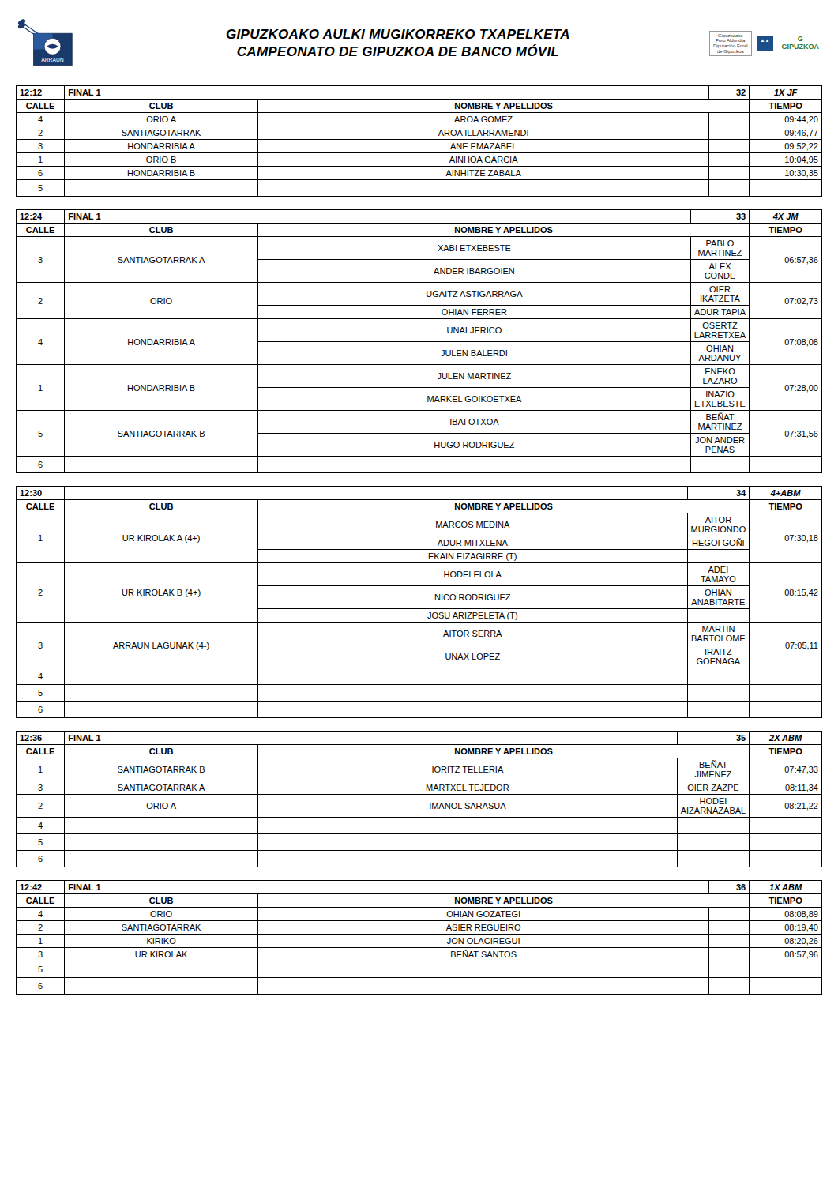ARRAUN
GIPUZKOAKO AULKI MUGIKORREKO TXAPELKETA
CAMPEONATO DE GIPUZKOA DE BANCO MÓVIL
Gipuzkoako
Foru Aldundia
Diputación Foral
de Gipuzkoa
▲▲
G
GIPUZKOA
| 12:12 | FINAL 1 | 32 | 1X JF |
| CALLE | CLUB | NOMBRE Y APELLIDOS | TIEMPO |
| 4 | ORIO A | AROA GOMEZ | | 09:44,20 |
| 2 | SANTIAGOTARRAK | AROA ILLARRAMENDI | | 09:46,77 |
| 3 | HONDARRIBIA A | ANE EMAZABEL | | 09:52,22 |
| 1 | ORIO B | AINHOA GARCIA | | 10:04,95 |
| 6 | HONDARRIBIA B | AINHITZE ZABALA | | 10:30,35 |
| 5 | | | | |
| 12:24 | FINAL 1 | 33 | 4X JM |
| CALLE | CLUB | NOMBRE Y APELLIDOS | TIEMPO |
| 3 | SANTIAGOTARRAK A | XABI ETXEBESTE | PABLO MARTINEZ | 06:57,36 |
| ANDER IBARGOIEN | ALEX CONDE |
| 2 | ORIO | UGAITZ ASTIGARRAGA | OIER IKATZETA | 07:02,73 |
| OHIAN FERRER | ADUR TAPIA |
| 4 | HONDARRIBIA A | UNAI JERICO | OSERTZ LARRETXEA | 07:08,08 |
| JULEN BALERDI | OHIAN ARDANUY |
| 1 | HONDARRIBIA B | JULEN MARTINEZ | ENEKO LAZARO | 07:28,00 |
| MARKEL GOIKOETXEA | INAZIO ETXEBESTE |
| 5 | SANTIAGOTARRAK B | IBAI OTXOA | BEÑAT MARTINEZ | 07:31,56 |
| HUGO RODRIGUEZ | JON ANDER PENAS |
| 6 | | | | |
| 12:30 | | 34 | 4+ABM |
| CALLE | CLUB | NOMBRE Y APELLIDOS | TIEMPO |
| 1 | UR KIROLAK A (4+) | MARCOS MEDINA | AITOR MURGIONDO | 07:30,18 |
| ADUR MITXLENA | HEGOI GOÑI |
| EKAIN EIZAGIRRE (T) | |
| 2 | UR KIROLAK B (4+) | HODEI ELOLA | ADEI TAMAYO | 08:15,42 |
| NICO RODRIGUEZ | OHIAN ANABITARTE |
| JOSU ARIZPELETA (T) | |
| 3 | ARRAUN LAGUNAK (4-) | AITOR SERRA | MARTIN BARTOLOME | 07:05,11 |
| UNAX LOPEZ | IRAITZ GOENAGA |
| 4 | | | | |
| 5 | | | | |
| 6 | | | | |
| 12:36 | FINAL 1 | 35 | 2X ABM |
| CALLE | CLUB | NOMBRE Y APELLIDOS | TIEMPO |
| 1 | SANTIAGOTARRAK B | IORITZ TELLERIA | BEÑAT JIMENEZ | 07:47,33 |
| 3 | SANTIAGOTARRAK A | MARTXEL TEJEDOR | OIER ZAZPE | 08:11,34 |
| 2 | ORIO A | IMANOL SARASUA | HODEI AIZARNAZABAL | 08:21,22 |
| 4 | | | | |
| 5 | | | | |
| 6 | | | | |
| 12:42 | FINAL 1 | 36 | 1X ABM |
| CALLE | CLUB | NOMBRE Y APELLIDOS | TIEMPO |
| 4 | ORIO | OHIAN GOZATEGI | | 08:08,89 |
| 2 | SANTIAGOTARRAK | ASIER REGUEIRO | | 08:19,40 |
| 1 | KIRIKO | JON OLACIREGUI | | 08:20,26 |
| 3 | UR KIROLAK | BEÑAT SANTOS | | 08:57,96 |
| 5 | | | | |
| 6 | | | | |